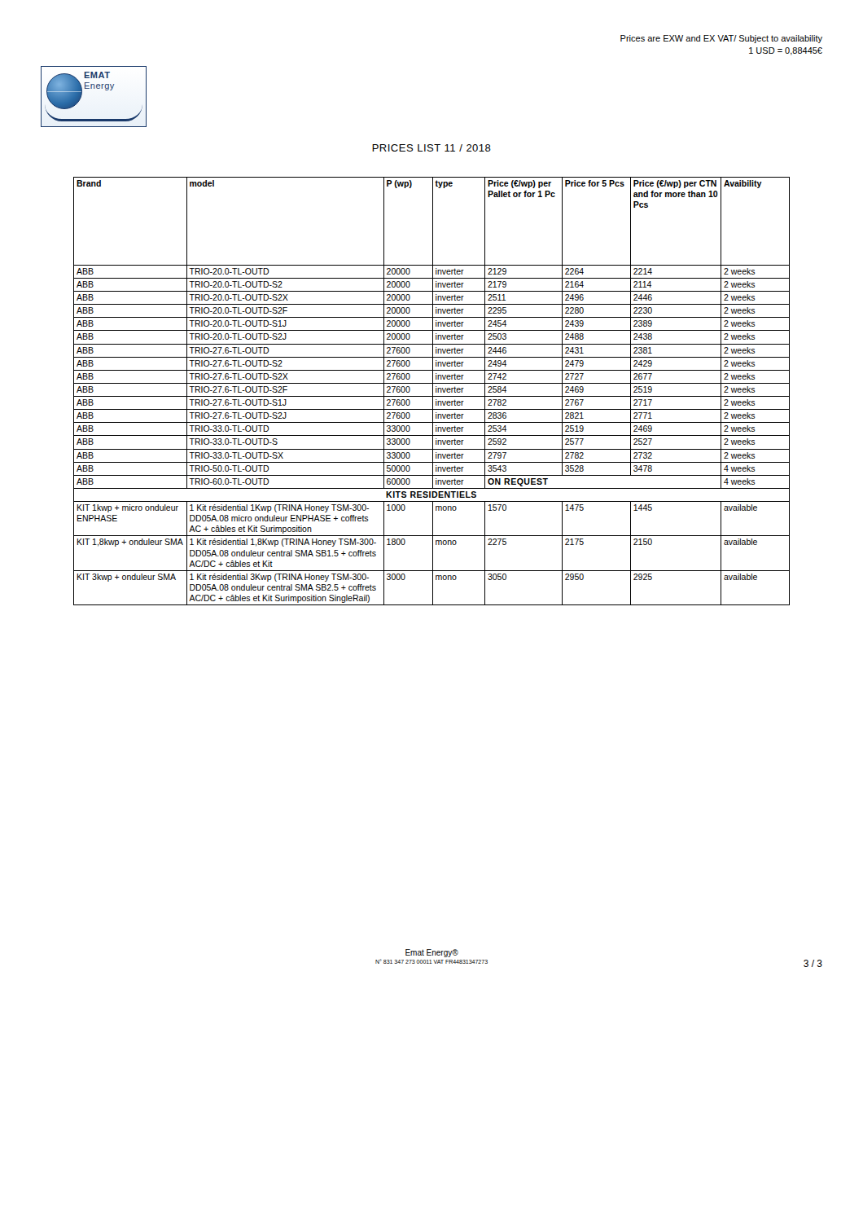Prices are EXW and EX VAT/ Subject to availability
1 USD = 0,88445€
EMAT
Energy
PRICES LIST 11 / 2018
| Brand | model | P (wp) | type | Price (€/wp) per Pallet or for 1 Pc | Price for 5 Pcs | Price (€/wp) per CTN and for more than 10 Pcs | Avaibility |
| --- | --- | --- | --- | --- | --- | --- | --- |
| ABB | TRIO-20.0-TL-OUTD | 20000 | inverter | 2129 | 2264 | 2214 | 2 weeks |
| ABB | TRIO-20.0-TL-OUTD-S2 | 20000 | inverter | 2179 | 2164 | 2114 | 2 weeks |
| ABB | TRIO-20.0-TL-OUTD-S2X | 20000 | inverter | 2511 | 2496 | 2446 | 2 weeks |
| ABB | TRIO-20.0-TL-OUTD-S2F | 20000 | inverter | 2295 | 2280 | 2230 | 2 weeks |
| ABB | TRIO-20.0-TL-OUTD-S1J | 20000 | inverter | 2454 | 2439 | 2389 | 2 weeks |
| ABB | TRIO-20.0-TL-OUTD-S2J | 20000 | inverter | 2503 | 2488 | 2438 | 2 weeks |
| ABB | TRIO-27.6-TL-OUTD | 27600 | inverter | 2446 | 2431 | 2381 | 2 weeks |
| ABB | TRIO-27.6-TL-OUTD-S2 | 27600 | inverter | 2494 | 2479 | 2429 | 2 weeks |
| ABB | TRIO-27.6-TL-OUTD-S2X | 27600 | inverter | 2742 | 2727 | 2677 | 2 weeks |
| ABB | TRIO-27.6-TL-OUTD-S2F | 27600 | inverter | 2584 | 2469 | 2519 | 2 weeks |
| ABB | TRIO-27.6-TL-OUTD-S1J | 27600 | inverter | 2782 | 2767 | 2717 | 2 weeks |
| ABB | TRIO-27.6-TL-OUTD-S2J | 27600 | inverter | 2836 | 2821 | 2771 | 2 weeks |
| ABB | TRIO-33.0-TL-OUTD | 33000 | inverter | 2534 | 2519 | 2469 | 2 weeks |
| ABB | TRIO-33.0-TL-OUTD-S | 33000 | inverter | 2592 | 2577 | 2527 | 2 weeks |
| ABB | TRIO-33.0-TL-OUTD-SX | 33000 | inverter | 2797 | 2782 | 2732 | 2 weeks |
| ABB | TRIO-50.0-TL-OUTD | 50000 | inverter | 3543 | 3528 | 3478 | 4 weeks |
| ABB | TRIO-60.0-TL-OUTD | 60000 | inverter | ON REQUEST | 4 weeks |
| KITS RESIDENTIELS |
| KIT 1kwp + micro onduleur ENPHASE | 1 Kit résidential 1Kwp (TRINA Honey TSM-300-DD05A.08 micro onduleur ENPHASE + coffrets AC + câbles et Kit Surimposition | 1000 | mono | 1570 | 1475 | 1445 | available |
| KIT 1,8kwp + onduleur SMA | 1 Kit résidential 1,8Kwp (TRINA Honey TSM-300-DD05A.08 onduleur central SMA SB1.5 + coffrets AC/DC + câbles et Kit | 1800 | mono | 2275 | 2175 | 2150 | available |
| KIT 3kwp + onduleur SMA | 1 Kit résidential 3Kwp (TRINA Honey TSM-300-DD05A.08 onduleur central SMA SB2.5 + coffrets AC/DC + câbles et Kit Surimposition SingleRail) | 3000 | mono | 3050 | 2950 | 2925 | available |
Emat Energy®
N° 831 347 273 00011 VAT FR44831347273
3 / 3